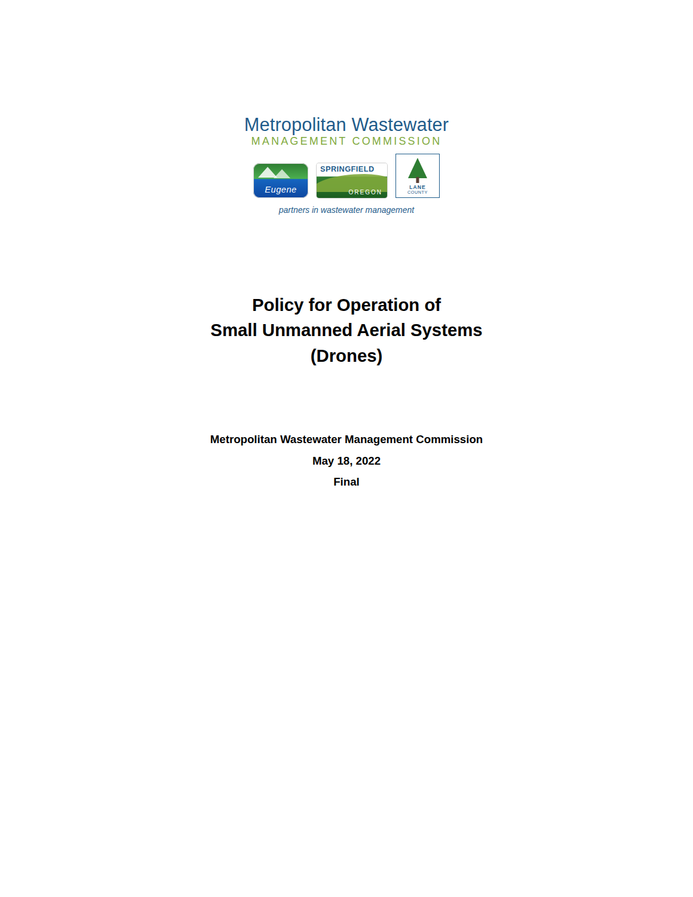Metropolitan Wastewater
MANAGEMENT COMMISSION
Eugene
SPRINGFIELD
OREGON
LANE
COUNTY
partners in wastewater management
Policy for Operation of
Small Unmanned Aerial Systems
(Drones)
Metropolitan Wastewater Management Commission
May 18, 2022
Final